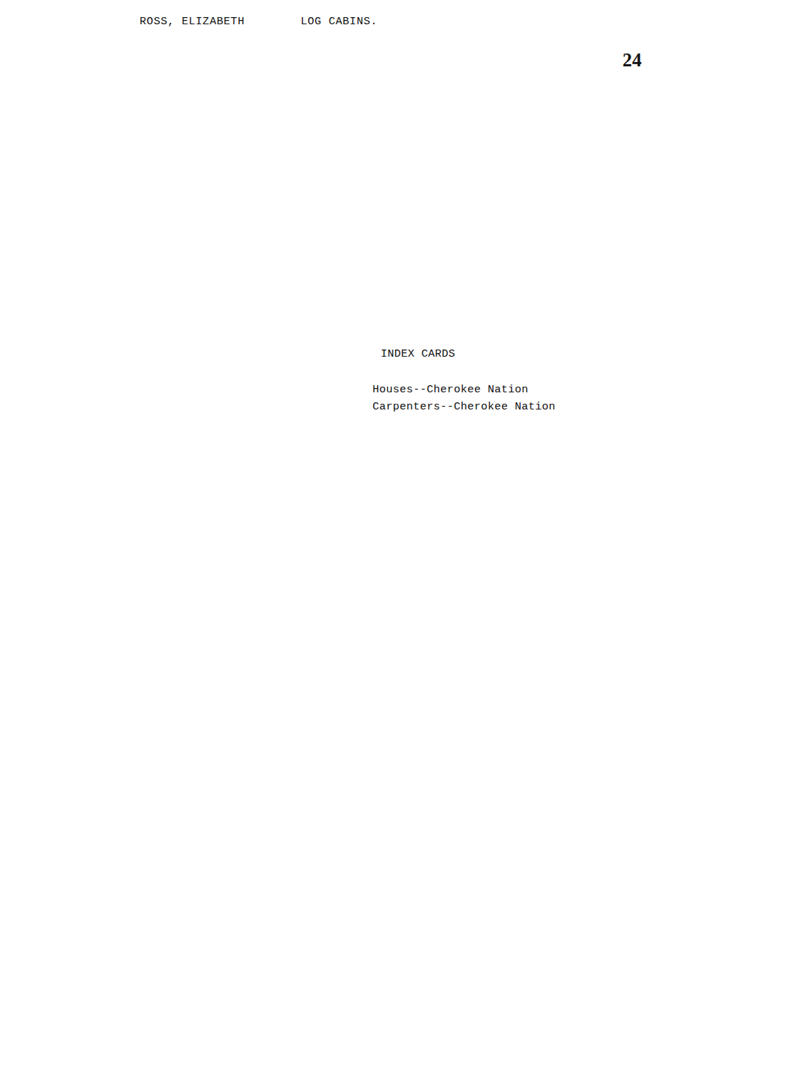ROSS, ELIZABETH LOG CABINS.
24
INDEX CARDS
Houses--Cherokee Nation
Carpenters--Cherokee Nation